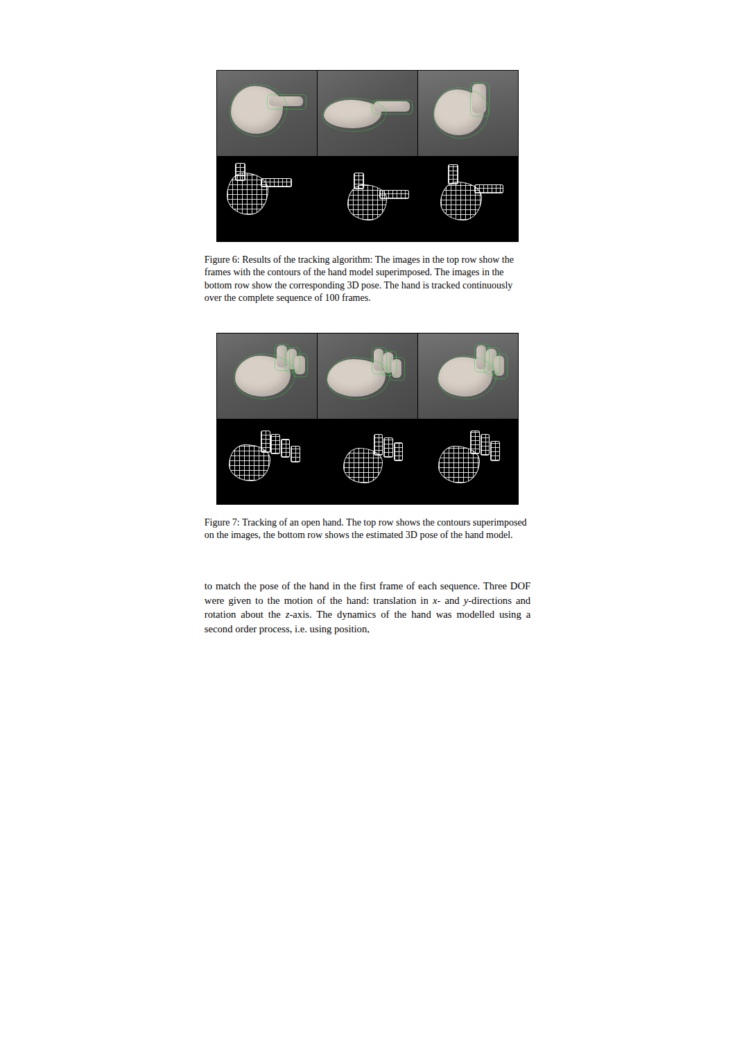Figure 6: Results of the tracking algorithm: The images in the top row show the frames with the contours of the hand model superimposed. The images in the bottom row show the corresponding 3D pose. The hand is tracked continuously over the complete sequence of 100 frames.
Figure 7: Tracking of an open hand. The top row shows the contours superimposed on the images, the bottom row shows the estimated 3D pose of the hand model.
to match the pose of the hand in the first frame of each sequence. Three DOF were given to the motion of the hand: translation in x- and y-directions and rotation about the z-axis. The dynamics of the hand was modelled using a second order process, i.e. using position,